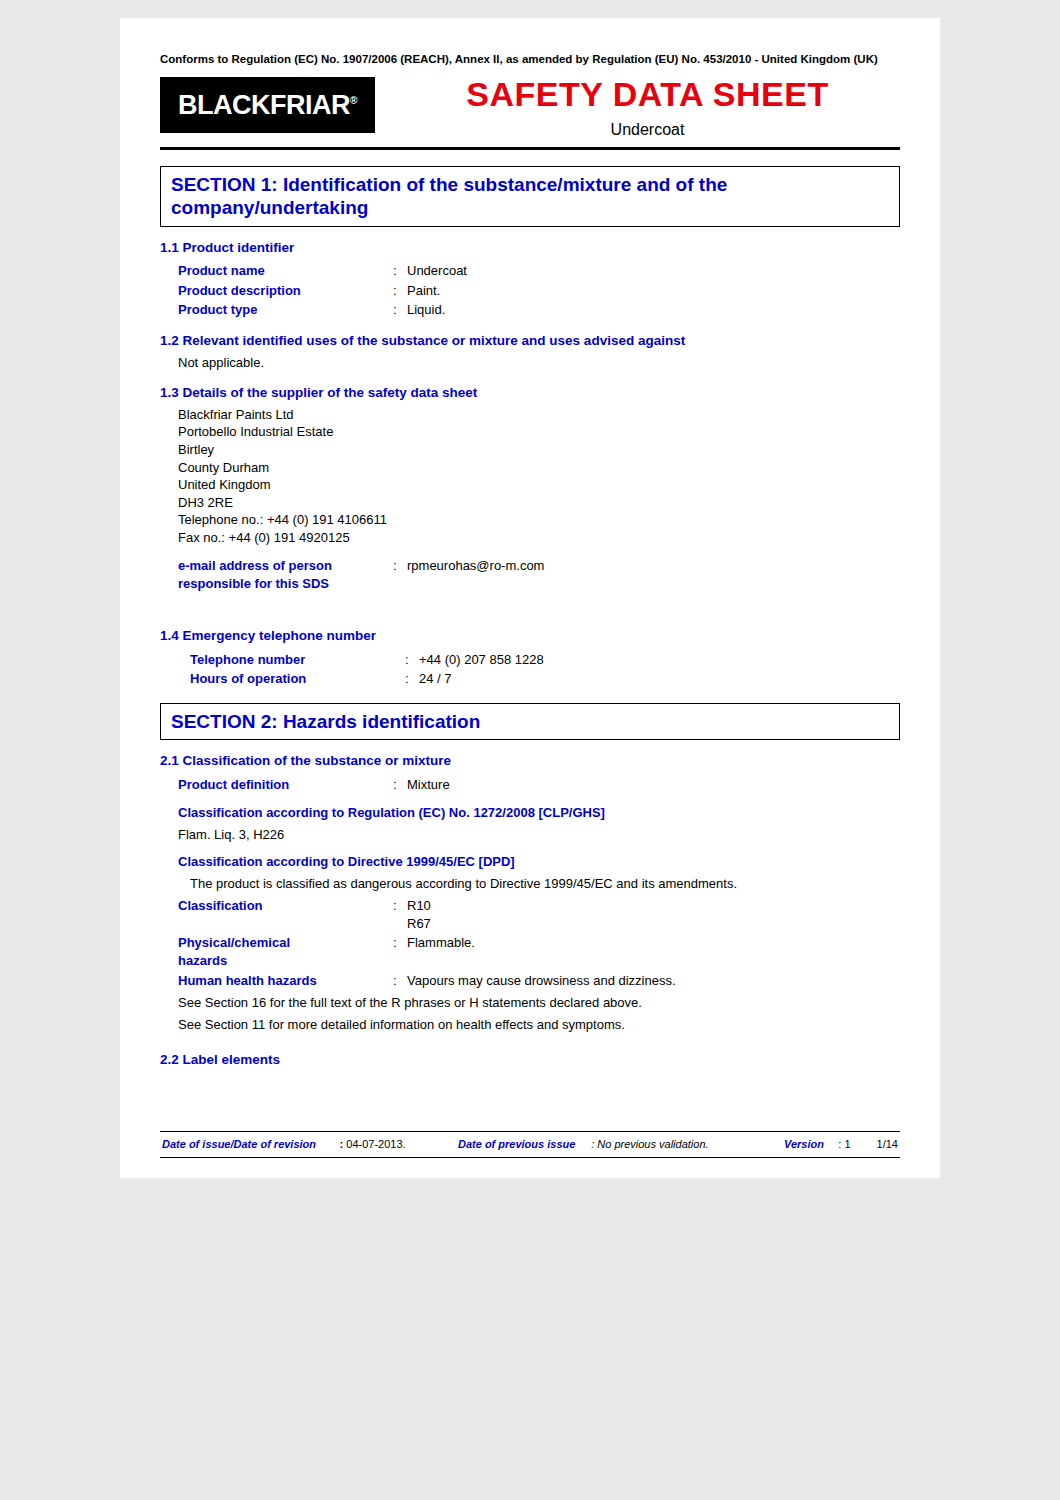Conforms to Regulation (EC) No. 1907/2006 (REACH), Annex II, as amended by Regulation (EU) No. 453/2010 - United Kingdom (UK)
BLACKFRIAR®
SAFETY DATA SHEET
Undercoat
SECTION 1: Identification of the substance/mixture and of the company/undertaking
1.1 Product identifier
| Product name | : | Undercoat |
| Product description | : | Paint. |
| Product type | : | Liquid. |
1.2 Relevant identified uses of the substance or mixture and uses advised against
Not applicable.
1.3 Details of the supplier of the safety data sheet
Blackfriar Paints Ltd
Portobello Industrial Estate
Birtley
County Durham
United Kingdom
DH3 2RE
Telephone no.: +44 (0) 191 4106611
Fax no.: +44 (0) 191 4920125
| e-mail address of person responsible for this SDS | : | rpmeurohas@ro-m.com |
1.4 Emergency telephone number
| Telephone number | : | +44 (0) 207 858 1228 |
| Hours of operation | : | 24 / 7 |
SECTION 2: Hazards identification
2.1 Classification of the substance or mixture
| Product definition | : | Mixture |
Classification according to Regulation (EC) No. 1272/2008 [CLP/GHS]
Flam. Liq. 3, H226
Classification according to Directive 1999/45/EC [DPD]
The product is classified as dangerous according to Directive 1999/45/EC and its amendments.
| Classification | : | R10 R67 |
| Physical/chemical hazards | : | Flammable. |
| Human health hazards | : | Vapours may cause drowsiness and dizziness. |
See Section 16 for the full text of the R phrases or H statements declared above.
See Section 11 for more detailed information on health effects and symptoms.
2.2 Label elements
| Date of issue/Date of revision | : 04-07-2013. | Date of previous issue | : No previous validation. | Version | : 1 | 1/14 |